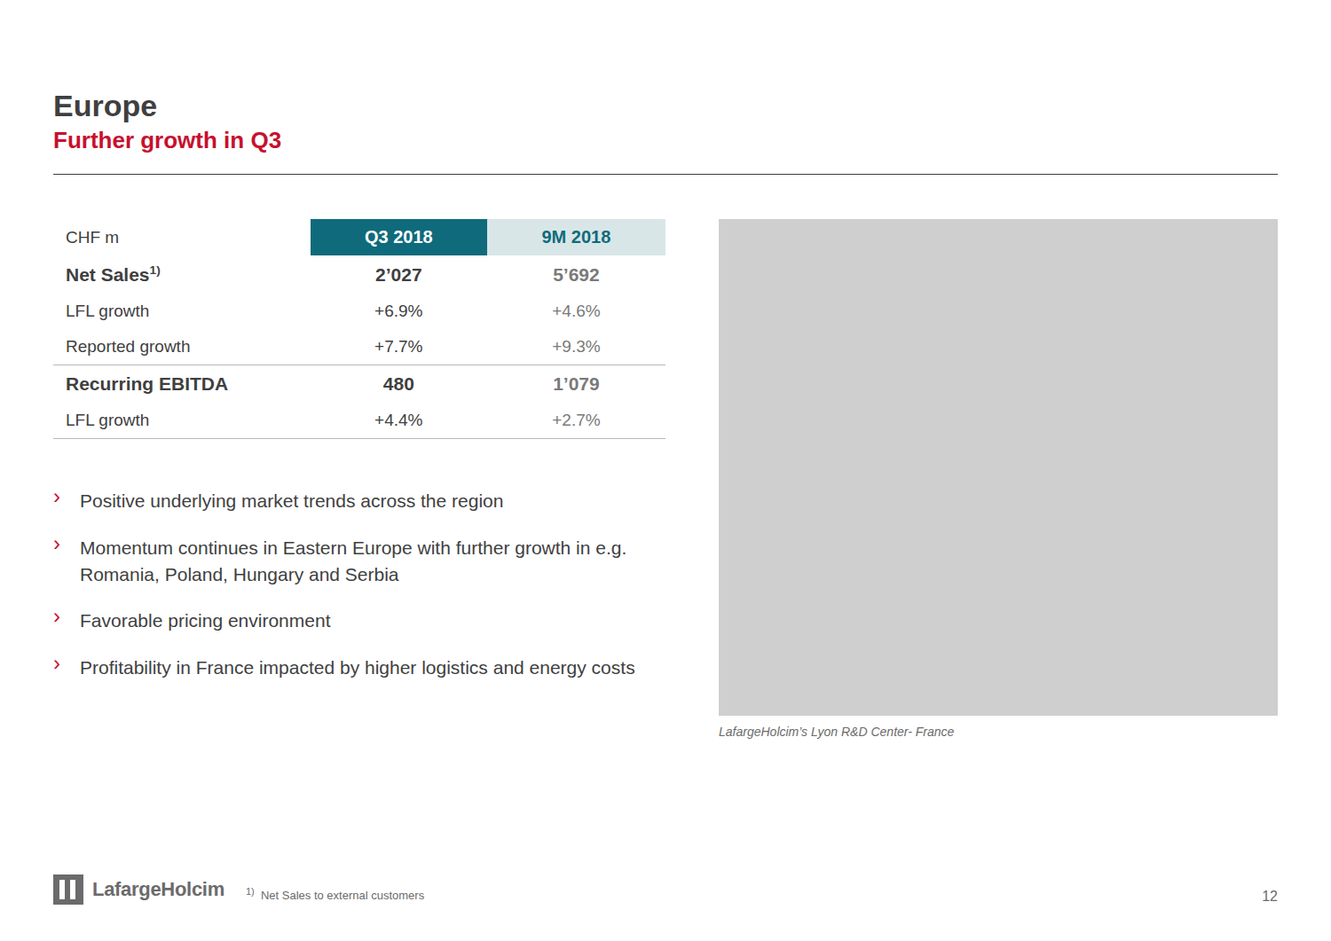Europe
Further growth in Q3
| CHF m | Q3 2018 | 9M 2018 |
| --- | --- | --- |
| Net Sales 1) | 2’027 | 5’692 |
| LFL growth | +6.9% | +4.6% |
| Reported growth | +7.7% | +9.3% |
| Recurring EBITDA | 480 | 1’079 |
| LFL growth | +4.4% | +2.7% |
Positive underlying market trends across the region
Momentum continues in Eastern Europe with further growth in e.g. Romania, Poland, Hungary and Serbia
Favorable pricing environment
Profitability in France impacted by higher logistics and energy costs
LafargeHolcim’s Lyon R&D Center- France
LafargeHolcim 1) Net Sales to external customers
12